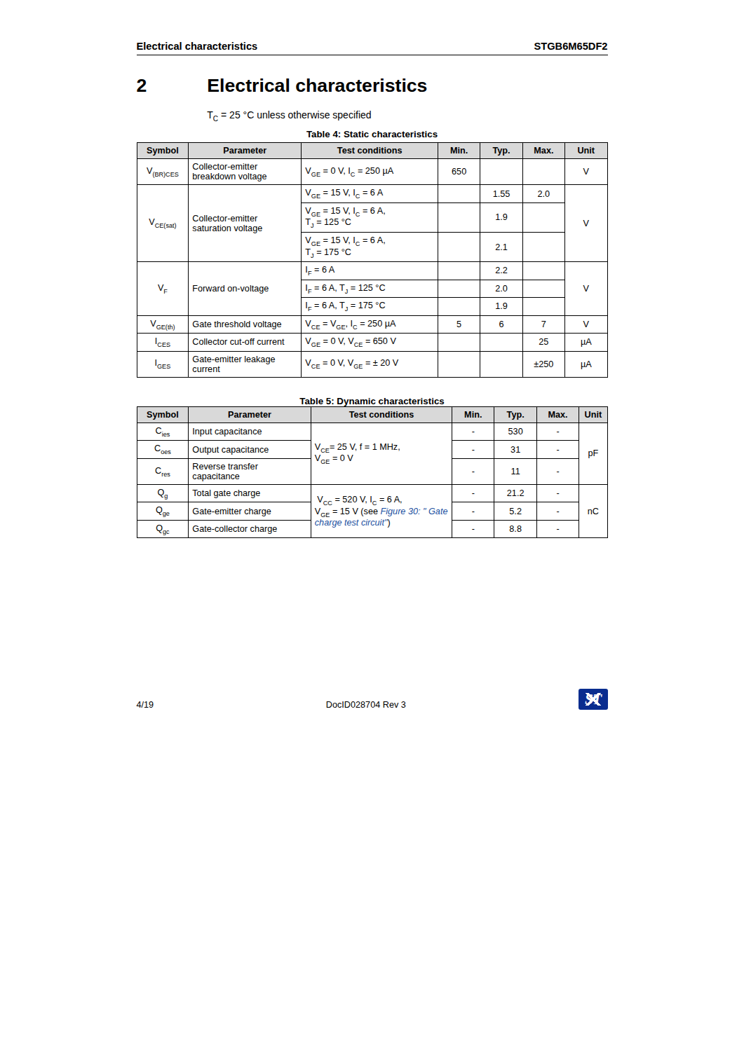Electrical characteristics
STGB6M65DF2
2 Electrical characteristics
TC = 25 °C unless otherwise specified
Table 4: Static characteristics
| Symbol | Parameter | Test conditions | Min. | Typ. | Max. | Unit |
| --- | --- | --- | --- | --- | --- | --- |
| V (BR)CES | Collector-emitter breakdown voltage | V GE = 0 V, I C = 250 µA | 650 | | | V |
| V CE(sat) | Collector-emitter saturation voltage | V GE = 15 V, I C = 6 A | | 1.55 | 2.0 | V |
| V GE = 15 V, I C = 6 A, T J = 125 °C | | 1.9 | |
| V GE = 15 V, I C = 6 A, T J = 175 °C | | 2.1 | |
| V F | Forward on-voltage | I F = 6 A | | 2.2 | | V |
| I F = 6 A, T J = 125 °C | | 2.0 | |
| I F = 6 A, T J = 175 °C | | 1.9 | |
| V GE(th) | Gate threshold voltage | V CE = V GE , I C = 250 µA | 5 | 6 | 7 | V |
| I CES | Collector cut-off current | V GE = 0 V, V CE = 650 V | | | 25 | µA |
| I GES | Gate-emitter leakage current | V CE = 0 V, V GE = ± 20 V | | | ±250 | µA |
Table 5: Dynamic characteristics
| Symbol | Parameter | Test conditions | Min. | Typ. | Max. | Unit |
| --- | --- | --- | --- | --- | --- | --- |
| C ies | Input capacitance | V CE = 25 V, f = 1 MHz, V GE = 0 V | - | 530 | - | pF |
| C oes | Output capacitance | - | 31 | - |
| C res | Reverse transfer capacitance | - | 11 | - |
| Q g | Total gate charge | V CC = 520 V, I C = 6 A, V GE = 15 V (see Figure 30: " Gate charge test circuit" ) | - | 21.2 | - | nC |
| Q ge | Gate-emitter charge | - | 5.2 | - |
| Q gc | Gate-collector charge | - | 8.8 | - |
4/19
DocID028704 Rev 3
ST